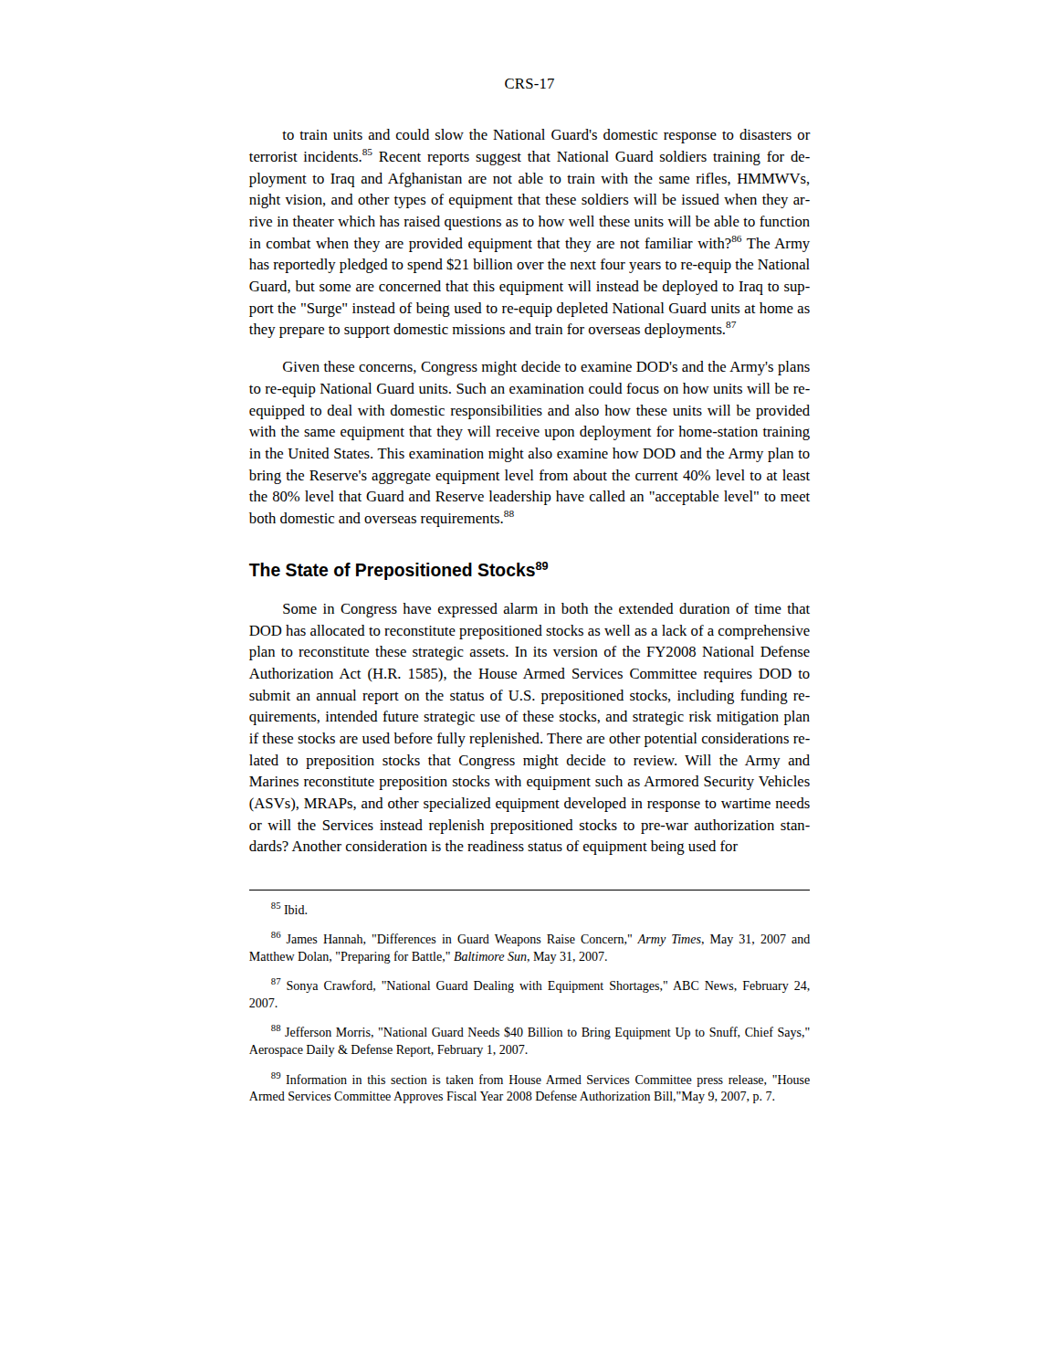CRS-17
to train units and could slow the National Guard's domestic response to disasters or terrorist incidents.85 Recent reports suggest that National Guard soldiers training for deployment to Iraq and Afghanistan are not able to train with the same rifles, HMMWVs, night vision, and other types of equipment that these soldiers will be issued when they arrive in theater which has raised questions as to how well these units will be able to function in combat when they are provided equipment that they are not familiar with?86 The Army has reportedly pledged to spend $21 billion over the next four years to re-equip the National Guard, but some are concerned that this equipment will instead be deployed to Iraq to support the "Surge" instead of being used to re-equip depleted National Guard units at home as they prepare to support domestic missions and train for overseas deployments.87
Given these concerns, Congress might decide to examine DOD's and the Army's plans to re-equip National Guard units. Such an examination could focus on how units will be re-equipped to deal with domestic responsibilities and also how these units will be provided with the same equipment that they will receive upon deployment for home-station training in the United States. This examination might also examine how DOD and the Army plan to bring the Reserve's aggregate equipment level from about the current 40% level to at least the 80% level that Guard and Reserve leadership have called an "acceptable level" to meet both domestic and overseas requirements.88
The State of Prepositioned Stocks89
Some in Congress have expressed alarm in both the extended duration of time that DOD has allocated to reconstitute prepositioned stocks as well as a lack of a comprehensive plan to reconstitute these strategic assets. In its version of the FY2008 National Defense Authorization Act (H.R. 1585), the House Armed Services Committee requires DOD to submit an annual report on the status of U.S. prepositioned stocks, including funding requirements, intended future strategic use of these stocks, and strategic risk mitigation plan if these stocks are used before fully replenished. There are other potential considerations related to preposition stocks that Congress might decide to review. Will the Army and Marines reconstitute preposition stocks with equipment such as Armored Security Vehicles (ASVs), MRAPs, and other specialized equipment developed in response to wartime needs or will the Services instead replenish prepositioned stocks to pre-war authorization standards? Another consideration is the readiness status of equipment being used for
85 Ibid.
86 James Hannah, "Differences in Guard Weapons Raise Concern," Army Times, May 31, 2007 and Matthew Dolan, "Preparing for Battle," Baltimore Sun, May 31, 2007.
87 Sonya Crawford, "National Guard Dealing with Equipment Shortages," ABC News, February 24, 2007.
88 Jefferson Morris, "National Guard Needs $40 Billion to Bring Equipment Up to Snuff, Chief Says," Aerospace Daily & Defense Report, February 1, 2007.
89 Information in this section is taken from House Armed Services Committee press release, "House Armed Services Committee Approves Fiscal Year 2008 Defense Authorization Bill,"May 9, 2007, p. 7.